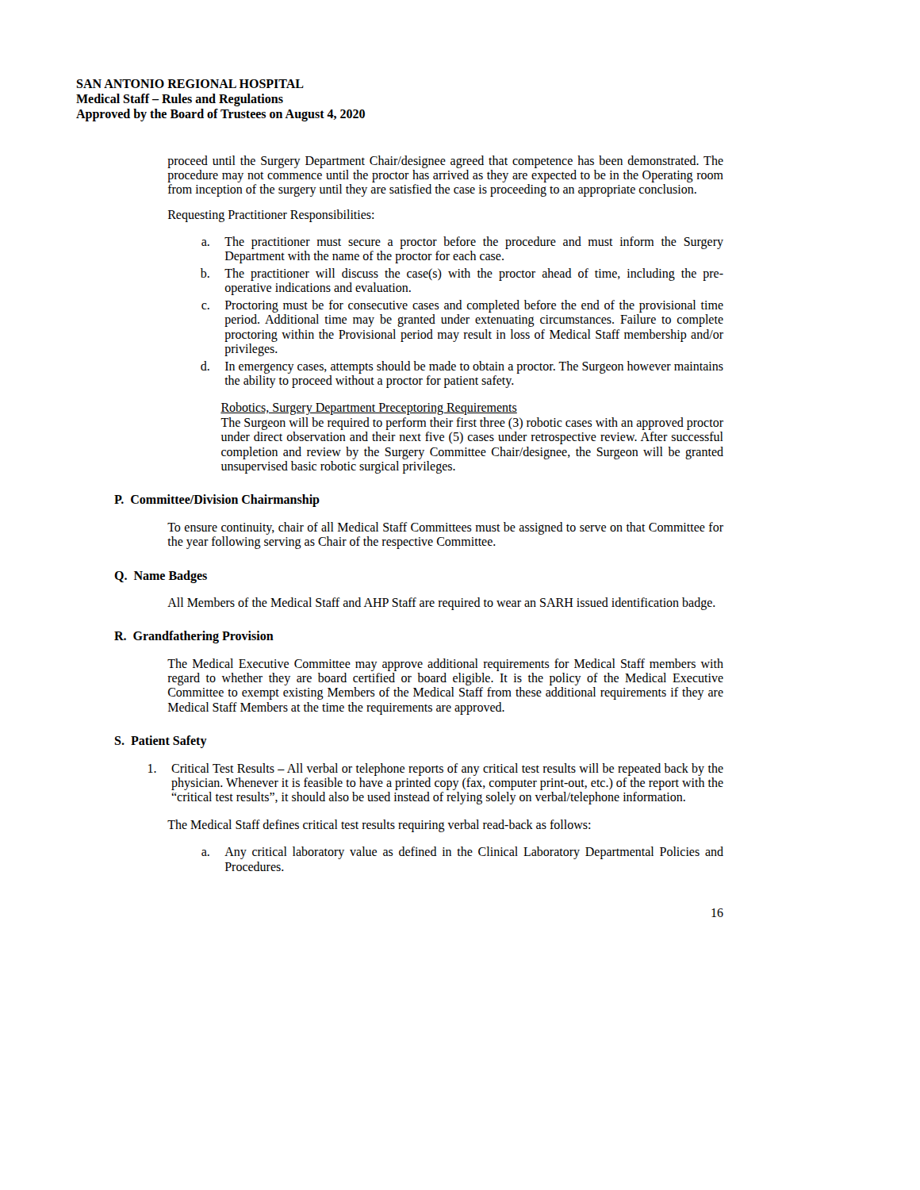SAN ANTONIO REGIONAL HOSPITAL
Medical Staff – Rules and Regulations
Approved by the Board of Trustees on August 4, 2020
proceed until the Surgery Department Chair/designee agreed that competence has been demonstrated. The procedure may not commence until the proctor has arrived as they are expected to be in the Operating room from inception of the surgery until they are satisfied the case is proceeding to an appropriate conclusion.
Requesting Practitioner Responsibilities:
The practitioner must secure a proctor before the procedure and must inform the Surgery Department with the name of the proctor for each case.
The practitioner will discuss the case(s) with the proctor ahead of time, including the pre-operative indications and evaluation.
Proctoring must be for consecutive cases and completed before the end of the provisional time period. Additional time may be granted under extenuating circumstances. Failure to complete proctoring within the Provisional period may result in loss of Medical Staff membership and/or privileges.
In emergency cases, attempts should be made to obtain a proctor. The Surgeon however maintains the ability to proceed without a proctor for patient safety.
Robotics, Surgery Department Preceptoring Requirements
The Surgeon will be required to perform their first three (3) robotic cases with an approved proctor under direct observation and their next five (5) cases under retrospective review. After successful completion and review by the Surgery Committee Chair/designee, the Surgeon will be granted unsupervised basic robotic surgical privileges.
P. Committee/Division Chairmanship
To ensure continuity, chair of all Medical Staff Committees must be assigned to serve on that Committee for the year following serving as Chair of the respective Committee.
Q. Name Badges
All Members of the Medical Staff and AHP Staff are required to wear an SARH issued identification badge.
R. Grandfathering Provision
The Medical Executive Committee may approve additional requirements for Medical Staff members with regard to whether they are board certified or board eligible. It is the policy of the Medical Executive Committee to exempt existing Members of the Medical Staff from these additional requirements if they are Medical Staff Members at the time the requirements are approved.
S. Patient Safety
Critical Test Results – All verbal or telephone reports of any critical test results will be repeated back by the physician. Whenever it is feasible to have a printed copy (fax, computer print-out, etc.) of the report with the “critical test results”, it should also be used instead of relying solely on verbal/telephone information.
The Medical Staff defines critical test results requiring verbal read-back as follows:
Any critical laboratory value as defined in the Clinical Laboratory Departmental Policies and Procedures.
16